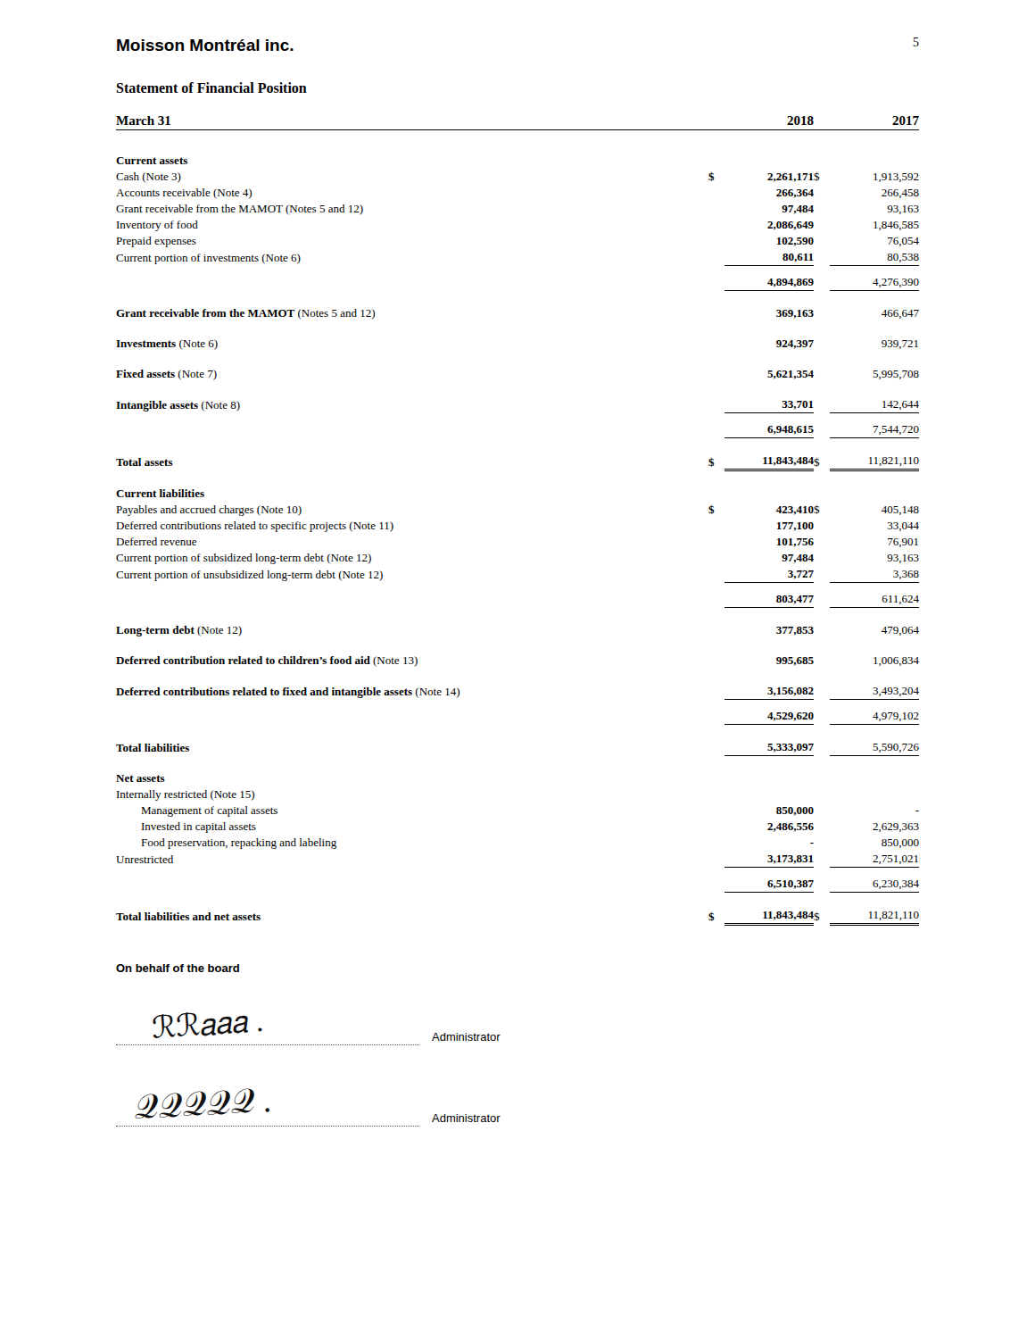5
Moisson Montréal inc.
Statement of Financial Position
| March 31 | | 2018 | | 2017 |
| Current assets | | | | |
| Cash (Note 3) | $ | 2,261,171 | $ | 1,913,592 |
| Accounts receivable (Note 4) | | 266,364 | | 266,458 |
| Grant receivable from the MAMOT (Notes 5 and 12) | | 97,484 | | 93,163 |
| Inventory of food | | 2,086,649 | | 1,846,585 |
| Prepaid expenses | | 102,590 | | 76,054 |
| Current portion of investments (Note 6) | | 80,611 | | 80,538 |
| | | 4,894,869 | | 4,276,390 |
| Grant receivable from the MAMOT (Notes 5 and 12) | | 369,163 | | 466,647 |
| Investments (Note 6) | | 924,397 | | 939,721 |
| Fixed assets (Note 7) | | 5,621,354 | | 5,995,708 |
| Intangible assets (Note 8) | | 33,701 | | 142,644 |
| | | 6,948,615 | | 7,544,720 |
| Total assets | $ | 11,843,484 | $ | 11,821,110 |
| Current liabilities | | | | |
| Payables and accrued charges (Note 10) | $ | 423,410 | $ | 405,148 |
| Deferred contributions related to specific projects (Note 11) | | 177,100 | | 33,044 |
| Deferred revenue | | 101,756 | | 76,901 |
| Current portion of subsidized long-term debt (Note 12) | | 97,484 | | 93,163 |
| Current portion of unsubsidized long-term debt (Note 12) | | 3,727 | | 3,368 |
| | | 803,477 | | 611,624 |
| Long-term debt (Note 12) | | 377,853 | | 479,064 |
| Deferred contribution related to children’s food aid (Note 13) | | 995,685 | | 1,006,834 |
| Deferred contributions related to fixed and intangible assets (Note 14) | | 3,156,082 | | 3,493,204 |
| | | 4,529,620 | | 4,979,102 |
| Total liabilities | | 5,333,097 | | 5,590,726 |
| Net assets | | | | |
| Internally restricted (Note 15) | | | | |
| Management of capital assets | | 850,000 | | - |
| Invested in capital assets | | 2,486,556 | | 2,629,363 |
| Food preservation, repacking and labeling | | - | | 850,000 |
| Unrestricted | | 3,173,831 | | 2,751,021 |
| | | 6,510,387 | | 6,230,384 |
| Total liabilities and net assets | $ | 11,843,484 | $ | 11,821,110 |
On behalf of the board
ℛℛ𝑎𝑎𝑎 .
Administrator
𝒬𝒬𝒬𝒬𝒬 .
Administrator